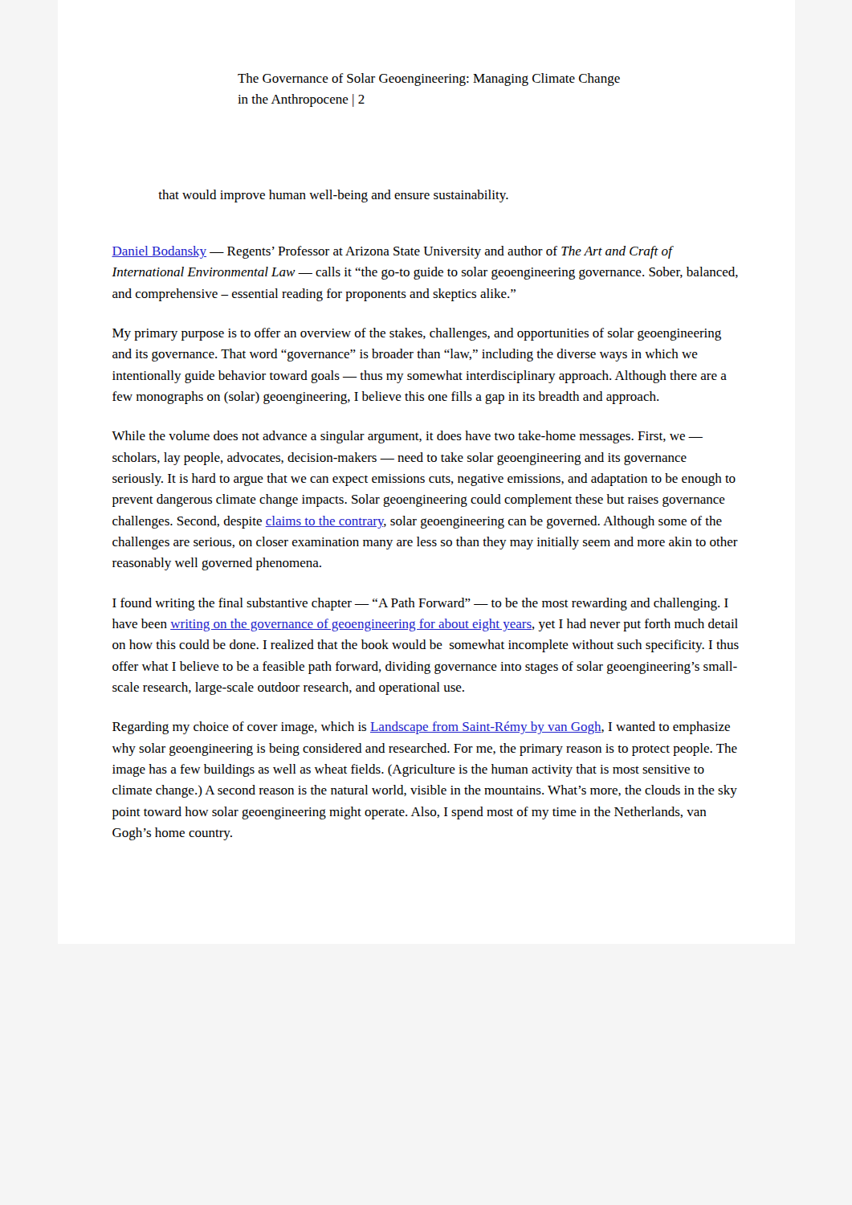The Governance of Solar Geoengineering: Managing Climate Change
in the Anthropocene | 2
that would improve human well-being and ensure sustainability.
Daniel Bodansky — Regents’ Professor at Arizona State University and author of The Art and Craft of International Environmental Law — calls it “the go-to guide to solar geoengineering governance. Sober, balanced, and comprehensive – essential reading for proponents and skeptics alike.”
My primary purpose is to offer an overview of the stakes, challenges, and opportunities of solar geoengineering and its governance. That word “governance” is broader than “law,” including the diverse ways in which we intentionally guide behavior toward goals — thus my somewhat interdisciplinary approach. Although there are a few monographs on (solar) geoengineering, I believe this one fills a gap in its breadth and approach.
While the volume does not advance a singular argument, it does have two take-home messages. First, we — scholars, lay people, advocates, decision-makers — need to take solar geoengineering and its governance seriously. It is hard to argue that we can expect emissions cuts, negative emissions, and adaptation to be enough to prevent dangerous climate change impacts. Solar geoengineering could complement these but raises governance challenges. Second, despite claims to the contrary, solar geoengineering can be governed. Although some of the challenges are serious, on closer examination many are less so than they may initially seem and more akin to other reasonably well governed phenomena.
I found writing the final substantive chapter — “A Path Forward” — to be the most rewarding and challenging. I have been writing on the governance of geoengineering for about eight years, yet I had never put forth much detail on how this could be done. I realized that the book would be somewhat incomplete without such specificity. I thus offer what I believe to be a feasible path forward, dividing governance into stages of solar geoengineering’s small-scale research, large-scale outdoor research, and operational use.
Regarding my choice of cover image, which is Landscape from Saint-Rémy by van Gogh, I wanted to emphasize why solar geoengineering is being considered and researched. For me, the primary reason is to protect people. The image has a few buildings as well as wheat fields. (Agriculture is the human activity that is most sensitive to climate change.) A second reason is the natural world, visible in the mountains. What’s more, the clouds in the sky point toward how solar geoengineering might operate. Also, I spend most of my time in the Netherlands, van Gogh’s home country.